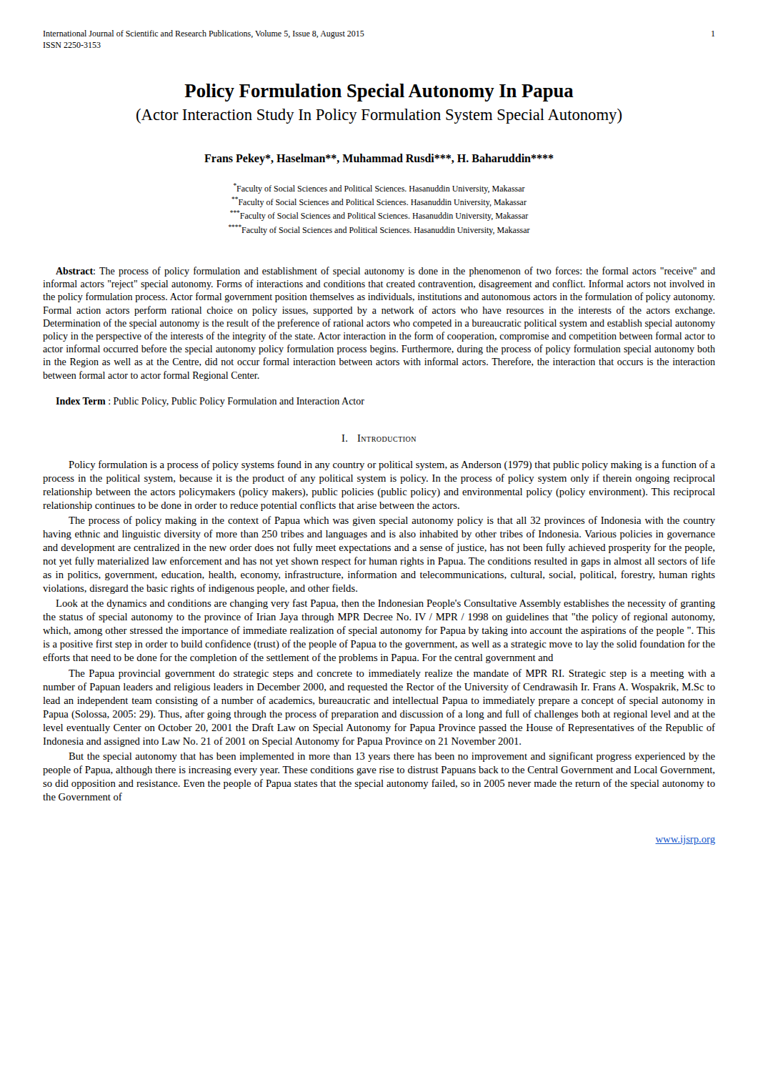International Journal of Scientific and Research Publications, Volume 5, Issue 8, August 2015
ISSN 2250-3153
1
Policy Formulation Special Autonomy In Papua
(Actor Interaction Study In Policy Formulation System Special Autonomy)
Frans Pekey*, Haselman**, Muhammad Rusdi***, H. Baharuddin****
*Faculty of Social Sciences and Political Sciences. Hasanuddin University, Makassar
**Faculty of Social Sciences and Political Sciences. Hasanuddin University, Makassar
***Faculty of Social Sciences and Political Sciences. Hasanuddin University, Makassar
****Faculty of Social Sciences and Political Sciences. Hasanuddin University, Makassar
Abstract: The process of policy formulation and establishment of special autonomy is done in the phenomenon of two forces: the formal actors "receive" and informal actors "reject" special autonomy. Forms of interactions and conditions that created contravention, disagreement and conflict. Informal actors not involved in the policy formulation process. Actor formal government position themselves as individuals, institutions and autonomous actors in the formulation of policy autonomy. Formal action actors perform rational choice on policy issues, supported by a network of actors who have resources in the interests of the actors exchange. Determination of the special autonomy is the result of the preference of rational actors who competed in a bureaucratic political system and establish special autonomy policy in the perspective of the interests of the integrity of the state. Actor interaction in the form of cooperation, compromise and competition between formal actor to actor informal occurred before the special autonomy policy formulation process begins. Furthermore, during the process of policy formulation special autonomy both in the Region as well as at the Centre, did not occur formal interaction between actors with informal actors. Therefore, the interaction that occurs is the interaction between formal actor to actor formal Regional Center.
Index Term : Public Policy, Public Policy Formulation and Interaction Actor
I. Introduction
Policy formulation is a process of policy systems found in any country or political system, as Anderson (1979) that public policy making is a function of a process in the political system, because it is the product of any political system is policy. In the process of policy system only if therein ongoing reciprocal relationship between the actors policymakers (policy makers), public policies (public policy) and environmental policy (policy environment). This reciprocal relationship continues to be done in order to reduce potential conflicts that arise between the actors.
The process of policy making in the context of Papua which was given special autonomy policy is that all 32 provinces of Indonesia with the country having ethnic and linguistic diversity of more than 250 tribes and languages and is also inhabited by other tribes of Indonesia. Various policies in governance and development are centralized in the new order does not fully meet expectations and a sense of justice, has not been fully achieved prosperity for the people, not yet fully materialized law enforcement and has not yet shown respect for human rights in Papua. The conditions resulted in gaps in almost all sectors of life as in politics, government, education, health, economy, infrastructure, information and telecommunications, cultural, social, political, forestry, human rights violations, disregard the basic rights of indigenous people, and other fields.
Look at the dynamics and conditions are changing very fast Papua, then the Indonesian People's Consultative Assembly establishes the necessity of granting the status of special autonomy to the province of Irian Jaya through MPR Decree No. IV / MPR / 1998 on guidelines that "the policy of regional autonomy, which, among other stressed the importance of immediate realization of special autonomy for Papua by taking into account the aspirations of the people ". This is a positive first step in order to build confidence (trust) of the people of Papua to the government, as well as a strategic move to lay the solid foundation for the efforts that need to be done for the completion of the settlement of the problems in Papua. For the central government and
The Papua provincial government do strategic steps and concrete to immediately realize the mandate of MPR RI. Strategic step is a meeting with a number of Papuan leaders and religious leaders in December 2000, and requested the Rector of the University of Cendrawasih Ir. Frans A. Wospakrik, M.Sc to lead an independent team consisting of a number of academics, bureaucratic and intellectual Papua to immediately prepare a concept of special autonomy in Papua (Solossa, 2005: 29). Thus, after going through the process of preparation and discussion of a long and full of challenges both at regional level and at the level eventually Center on October 20, 2001 the Draft Law on Special Autonomy for Papua Province passed the House of Representatives of the Republic of Indonesia and assigned into Law No. 21 of 2001 on Special Autonomy for Papua Province on 21 November 2001.
But the special autonomy that has been implemented in more than 13 years there has been no improvement and significant progress experienced by the people of Papua, although there is increasing every year. These conditions gave rise to distrust Papuans back to the Central Government and Local Government, so did opposition and resistance. Even the people of Papua states that the special autonomy failed, so in 2005 never made the return of the special autonomy to the Government of
www.ijsrp.org